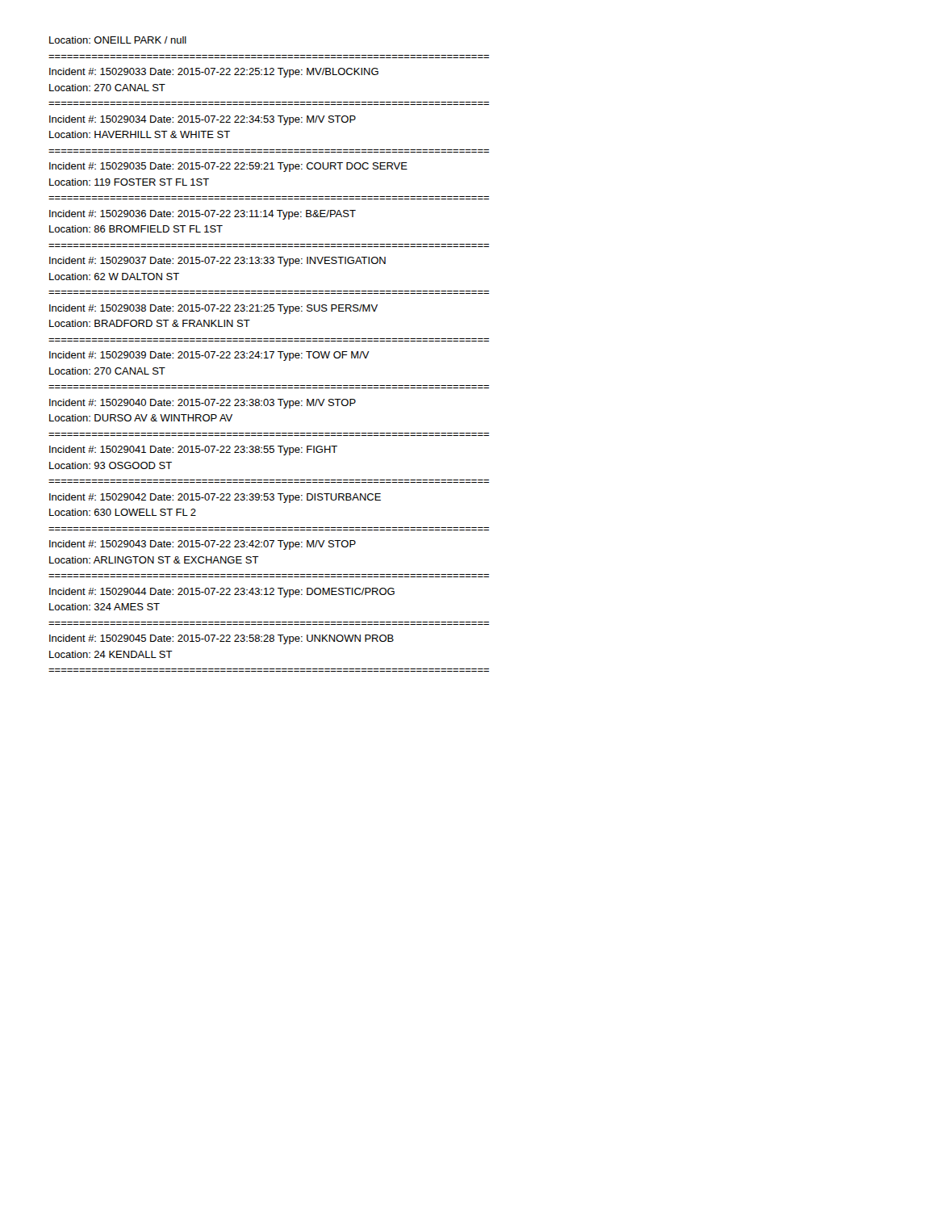Location: ONEILL PARK / null
========================================================================
Incident #: 15029033 Date: 2015-07-22 22:25:12 Type: MV/BLOCKING
Location: 270 CANAL ST
========================================================================
Incident #: 15029034 Date: 2015-07-22 22:34:53 Type: M/V STOP
Location: HAVERHILL ST & WHITE ST
========================================================================
Incident #: 15029035 Date: 2015-07-22 22:59:21 Type: COURT DOC SERVE
Location: 119 FOSTER ST FL 1ST
========================================================================
Incident #: 15029036 Date: 2015-07-22 23:11:14 Type: B&E/PAST
Location: 86 BROMFIELD ST FL 1ST
========================================================================
Incident #: 15029037 Date: 2015-07-22 23:13:33 Type: INVESTIGATION
Location: 62 W DALTON ST
========================================================================
Incident #: 15029038 Date: 2015-07-22 23:21:25 Type: SUS PERS/MV
Location: BRADFORD ST & FRANKLIN ST
========================================================================
Incident #: 15029039 Date: 2015-07-22 23:24:17 Type: TOW OF M/V
Location: 270 CANAL ST
========================================================================
Incident #: 15029040 Date: 2015-07-22 23:38:03 Type: M/V STOP
Location: DURSO AV & WINTHROP AV
========================================================================
Incident #: 15029041 Date: 2015-07-22 23:38:55 Type: FIGHT
Location: 93 OSGOOD ST
========================================================================
Incident #: 15029042 Date: 2015-07-22 23:39:53 Type: DISTURBANCE
Location: 630 LOWELL ST FL 2
========================================================================
Incident #: 15029043 Date: 2015-07-22 23:42:07 Type: M/V STOP
Location: ARLINGTON ST & EXCHANGE ST
========================================================================
Incident #: 15029044 Date: 2015-07-22 23:43:12 Type: DOMESTIC/PROG
Location: 324 AMES ST
========================================================================
Incident #: 15029045 Date: 2015-07-22 23:58:28 Type: UNKNOWN PROB
Location: 24 KENDALL ST
========================================================================